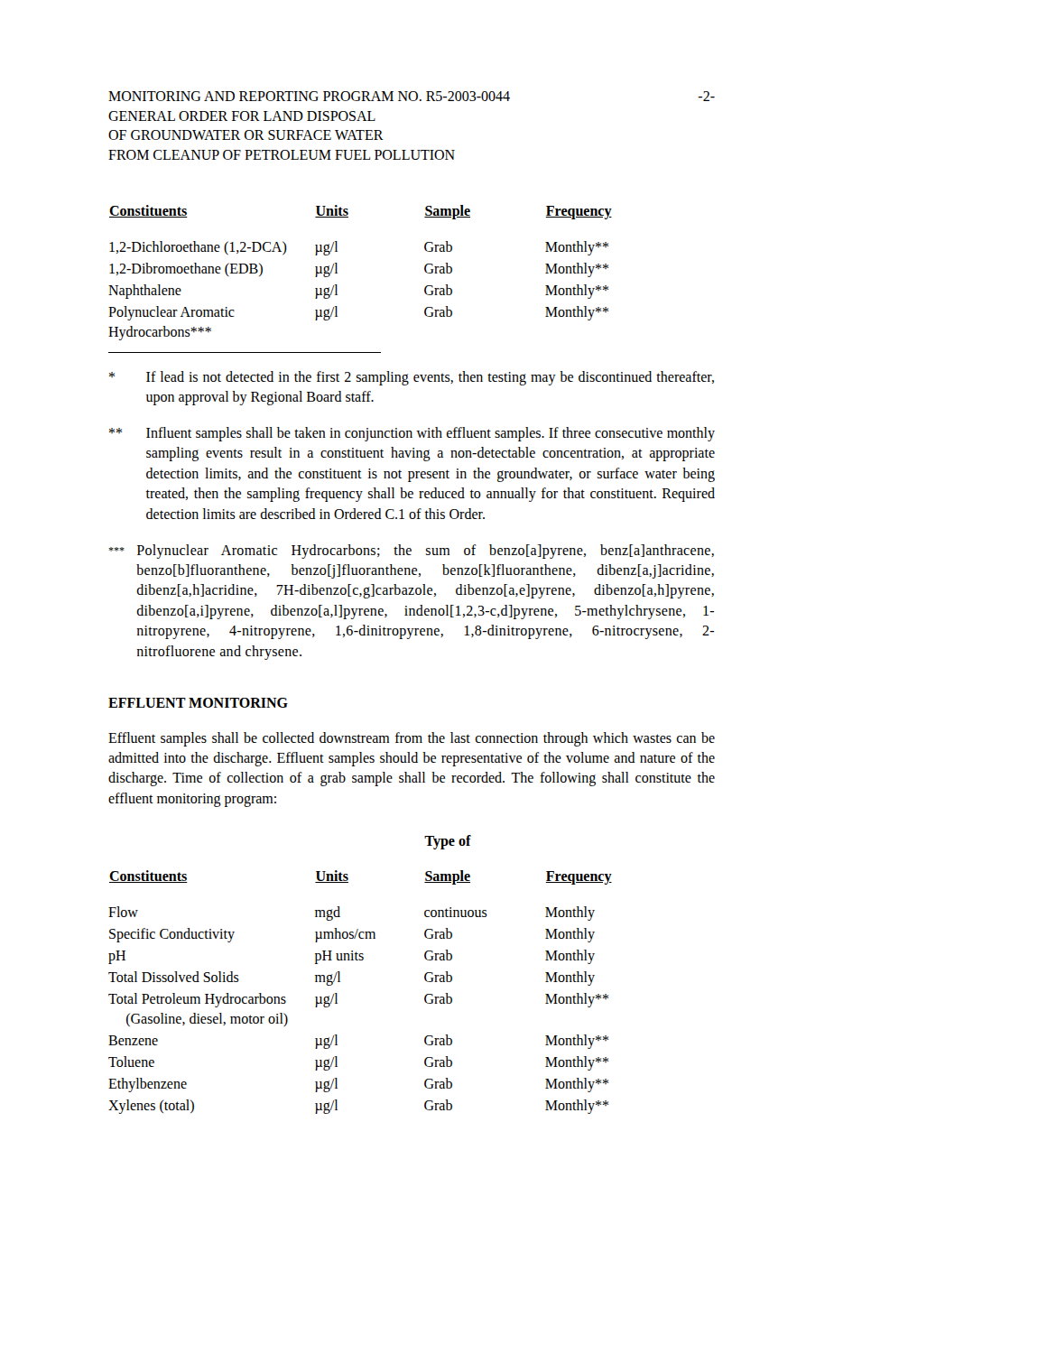-2-
Monitoring and Reporting Program No. R5-2003-0044
General Order for Land Disposal
of Groundwater or Surface Water
from Cleanup of Petroleum Fuel Pollution
| Constituents | Units | Sample | Frequency |
| --- | --- | --- | --- |
| 1,2-Dichloroethane (1,2-DCA) | µg/l | Grab | Monthly** |
| 1,2-Dibromoethane (EDB) | µg/l | Grab | Monthly** |
| Naphthalene | µg/l | Grab | Monthly** |
| Polynuclear Aromatic Hydrocarbons*** | µg/l | Grab | Monthly** |
*
If lead is not detected in the first 2 sampling events, then testing may be discontinued thereafter, upon approval by Regional Board staff.
**
Influent samples shall be taken in conjunction with effluent samples. If three consecutive monthly sampling events result in a constituent having a non-detectable concentration, at appropriate detection limits, and the constituent is not present in the groundwater, or surface water being treated, then the sampling frequency shall be reduced to annually for that constituent. Required detection limits are described in Ordered C.1 of this Order.
***
Polynuclear Aromatic Hydrocarbons; the sum of benzo[a]pyrene, benz[a]anthracene, benzo[b]fluoranthene, benzo[j]fluoranthene, benzo[k]fluoranthene, dibenz[a,j]acridine, dibenz[a,h]acridine, 7H-dibenzo[c,g]carbazole, dibenzo[a,e]pyrene, dibenzo[a,h]pyrene, dibenzo[a,i]pyrene, dibenzo[a,l]pyrene, indenol[1,2,3-c,d]pyrene, 5-methylchrysene, 1-nitropyrene, 4-nitropyrene, 1,6-dinitropyrene, 1,8-dinitropyrene, 6-nitrocrysene, 2-nitrofluorene and chrysene.
Effluent Monitoring
Effluent samples shall be collected downstream from the last connection through which wastes can be admitted into the discharge. Effluent samples should be representative of the volume and nature of the discharge. Time of collection of a grab sample shall be recorded. The following shall constitute the effluent monitoring program:
| | | Type of | |
| --- | --- | --- | --- |
| Constituents | Units | Sample | Frequency |
| Flow | mgd | continuous | Monthly |
| Specific Conductivity | µmhos/cm | Grab | Monthly |
| pH | pH units | Grab | Monthly |
| Total Dissolved Solids | mg/l | Grab | Monthly |
| Total Petroleum Hydrocarbons (Gasoline, diesel, motor oil) | µg/l | Grab | Monthly** |
| Benzene | µg/l | Grab | Monthly** |
| Toluene | µg/l | Grab | Monthly** |
| Ethylbenzene | µg/l | Grab | Monthly** |
| Xylenes (total) | µg/l | Grab | Monthly** |